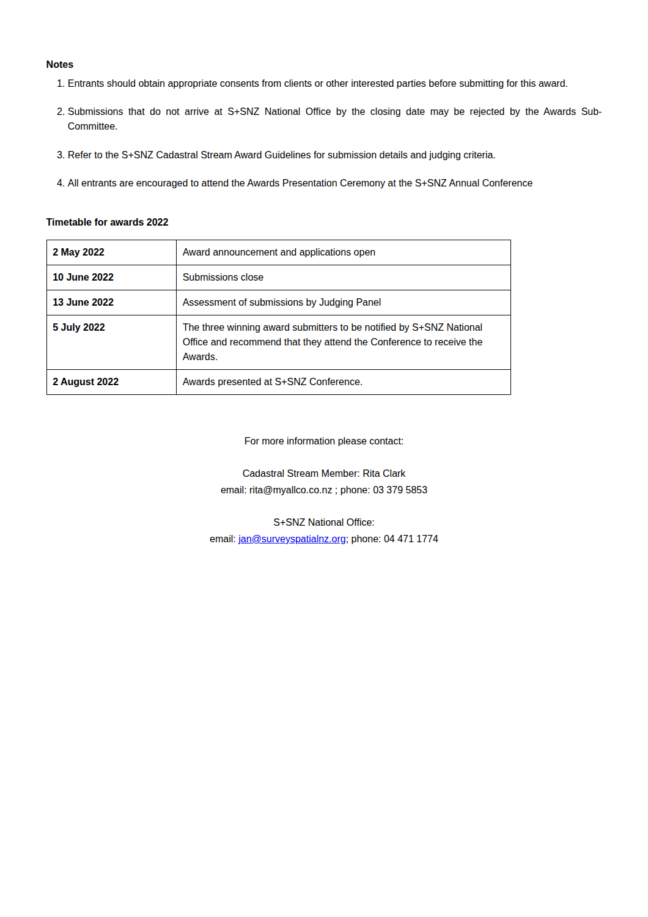Notes
Entrants should obtain appropriate consents from clients or other interested parties before submitting for this award.
Submissions that do not arrive at S+SNZ National Office by the closing date may be rejected by the Awards Sub-Committee.
Refer to the S+SNZ Cadastral Stream Award Guidelines for submission details and judging criteria.
All entrants are encouraged to attend the Awards Presentation Ceremony at the S+SNZ Annual Conference
Timetable for awards 2022
| 2 May 2022 | Award announcement and applications open |
| 10 June 2022 | Submissions close |
| 13 June 2022 | Assessment of submissions by Judging Panel |
| 5 July 2022 | The three winning award submitters to be notified by S+SNZ National Office and recommend that they attend the Conference to receive the Awards. |
| 2 August 2022 | Awards presented at S+SNZ Conference. |
For more information please contact:
Cadastral Stream Member: Rita Clark
email: rita@myallco.co.nz ; phone: 03 379 5853
S+SNZ National Office:
email: jan@surveyspatialnz.org; phone: 04 471 1774